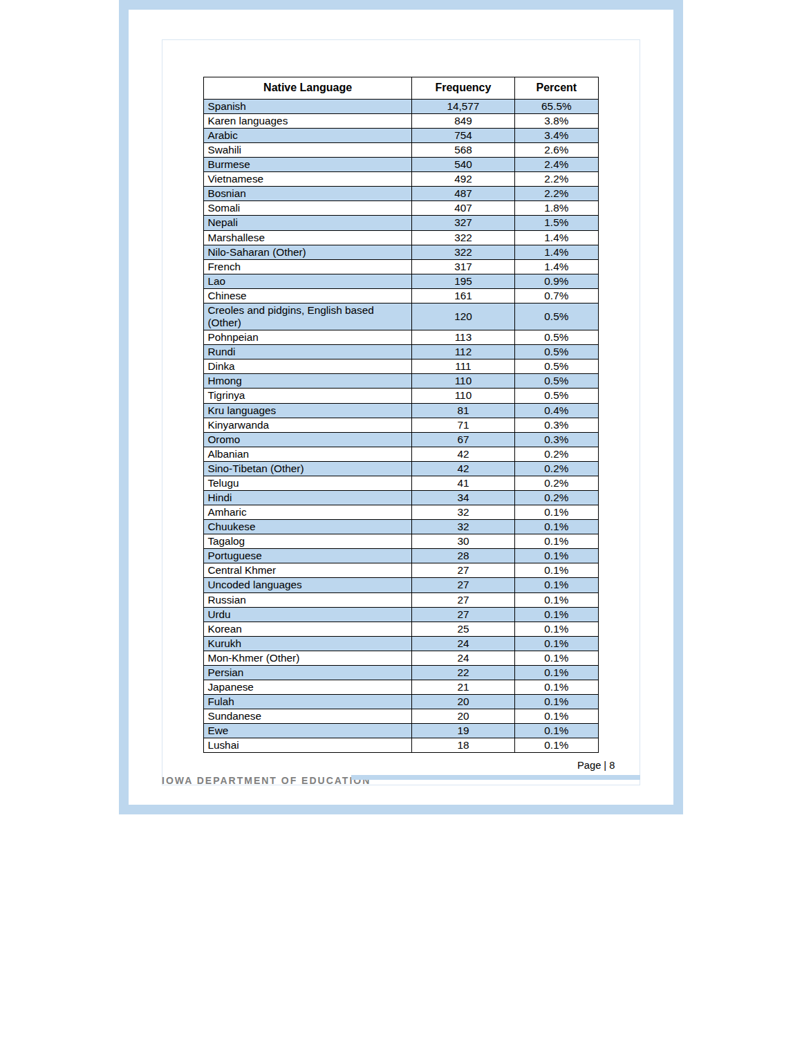| Native Language | Frequency | Percent |
| --- | --- | --- |
| Spanish | 14,577 | 65.5% |
| Karen languages | 849 | 3.8% |
| Arabic | 754 | 3.4% |
| Swahili | 568 | 2.6% |
| Burmese | 540 | 2.4% |
| Vietnamese | 492 | 2.2% |
| Bosnian | 487 | 2.2% |
| Somali | 407 | 1.8% |
| Nepali | 327 | 1.5% |
| Marshallese | 322 | 1.4% |
| Nilo-Saharan (Other) | 322 | 1.4% |
| French | 317 | 1.4% |
| Lao | 195 | 0.9% |
| Chinese | 161 | 0.7% |
| Creoles and pidgins, English based (Other) | 120 | 0.5% |
| Pohnpeian | 113 | 0.5% |
| Rundi | 112 | 0.5% |
| Dinka | 111 | 0.5% |
| Hmong | 110 | 0.5% |
| Tigrinya | 110 | 0.5% |
| Kru languages | 81 | 0.4% |
| Kinyarwanda | 71 | 0.3% |
| Oromo | 67 | 0.3% |
| Albanian | 42 | 0.2% |
| Sino-Tibetan (Other) | 42 | 0.2% |
| Telugu | 41 | 0.2% |
| Hindi | 34 | 0.2% |
| Amharic | 32 | 0.1% |
| Chuukese | 32 | 0.1% |
| Tagalog | 30 | 0.1% |
| Portuguese | 28 | 0.1% |
| Central Khmer | 27 | 0.1% |
| Uncoded languages | 27 | 0.1% |
| Russian | 27 | 0.1% |
| Urdu | 27 | 0.1% |
| Korean | 25 | 0.1% |
| Kurukh | 24 | 0.1% |
| Mon-Khmer (Other) | 24 | 0.1% |
| Persian | 22 | 0.1% |
| Japanese | 21 | 0.1% |
| Fulah | 20 | 0.1% |
| Sundanese | 20 | 0.1% |
| Ewe | 19 | 0.1% |
| Lushai | 18 | 0.1% |
Page | 8
IOWA DEPARTMENT OF EDUCATION